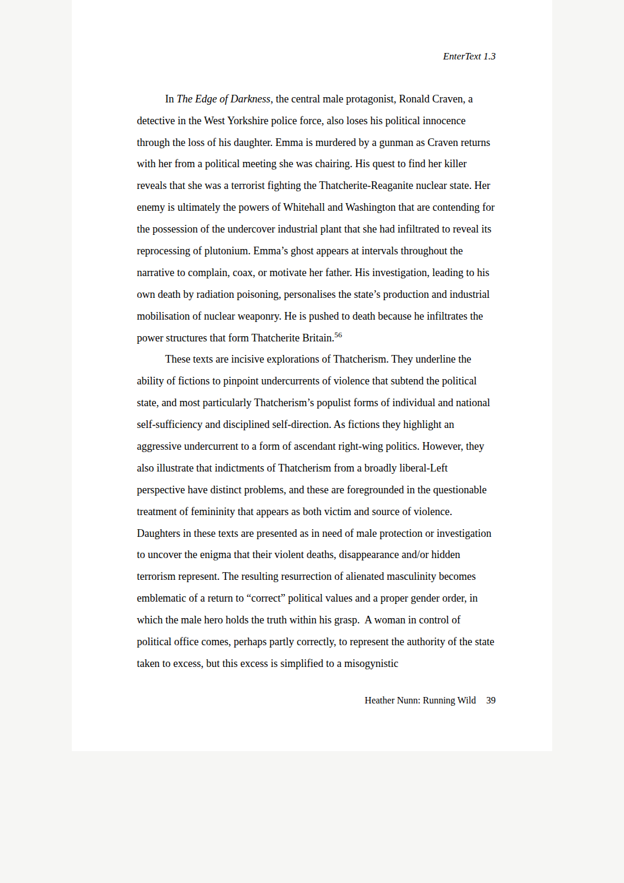EnterText 1.3
In The Edge of Darkness, the central male protagonist, Ronald Craven, a detective in the West Yorkshire police force, also loses his political innocence through the loss of his daughter. Emma is murdered by a gunman as Craven returns with her from a political meeting she was chairing. His quest to find her killer reveals that she was a terrorist fighting the Thatcherite-Reaganite nuclear state. Her enemy is ultimately the powers of Whitehall and Washington that are contending for the possession of the undercover industrial plant that she had infiltrated to reveal its reprocessing of plutonium. Emma’s ghost appears at intervals throughout the narrative to complain, coax, or motivate her father. His investigation, leading to his own death by radiation poisoning, personalises the state’s production and industrial mobilisation of nuclear weaponry. He is pushed to death because he infiltrates the power structures that form Thatcherite Britain.56
These texts are incisive explorations of Thatcherism. They underline the ability of fictions to pinpoint undercurrents of violence that subtend the political state, and most particularly Thatcherism’s populist forms of individual and national self-sufficiency and disciplined self-direction. As fictions they highlight an aggressive undercurrent to a form of ascendant right-wing politics. However, they also illustrate that indictments of Thatcherism from a broadly liberal-Left perspective have distinct problems, and these are foregrounded in the questionable treatment of femininity that appears as both victim and source of violence. Daughters in these texts are presented as in need of male protection or investigation to uncover the enigma that their violent deaths, disappearance and/or hidden terrorism represent. The resulting resurrection of alienated masculinity becomes emblematic of a return to “correct” political values and a proper gender order, in which the male hero holds the truth within his grasp. A woman in control of political office comes, perhaps partly correctly, to represent the authority of the state taken to excess, but this excess is simplified to a misogynistic
Heather Nunn: Running Wild 39